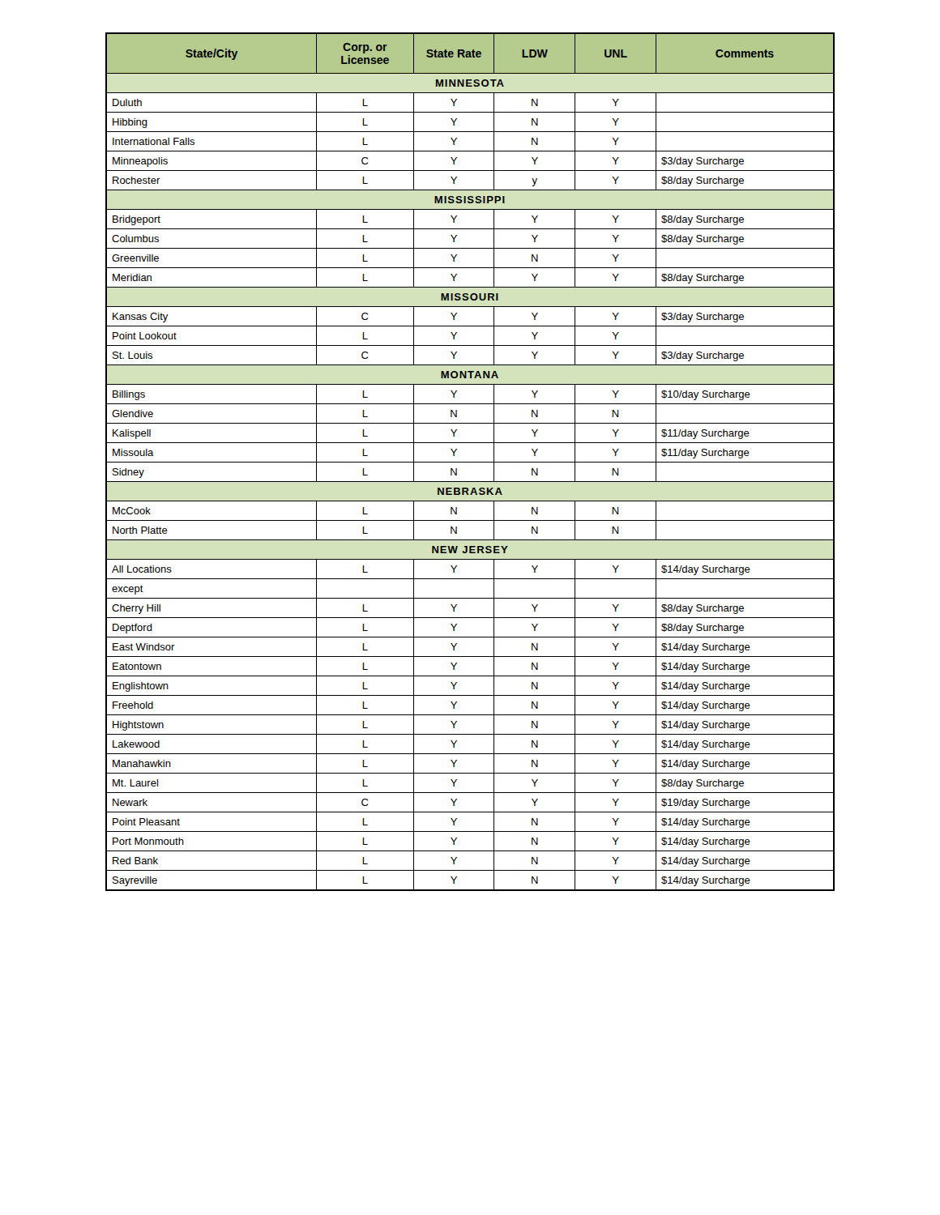| State/City | Corp. or Licensee | State Rate | LDW | UNL | Comments |
| --- | --- | --- | --- | --- | --- |
| MINNESOTA |
| Duluth | L | Y | N | Y | |
| Hibbing | L | Y | N | Y | |
| International Falls | L | Y | N | Y | |
| Minneapolis | C | Y | Y | Y | $3/day Surcharge |
| Rochester | L | Y | y | Y | $8/day Surcharge |
| MISSISSIPPI |
| Bridgeport | L | Y | Y | Y | $8/day Surcharge |
| Columbus | L | Y | Y | Y | $8/day Surcharge |
| Greenville | L | Y | N | Y | |
| Meridian | L | Y | Y | Y | $8/day Surcharge |
| MISSOURI |
| Kansas City | C | Y | Y | Y | $3/day Surcharge |
| Point Lookout | L | Y | Y | Y | |
| St. Louis | C | Y | Y | Y | $3/day Surcharge |
| MONTANA |
| Billings | L | Y | Y | Y | $10/day Surcharge |
| Glendive | L | N | N | N | |
| Kalispell | L | Y | Y | Y | $11/day Surcharge |
| Missoula | L | Y | Y | Y | $11/day Surcharge |
| Sidney | L | N | N | N | |
| NEBRASKA |
| McCook | L | N | N | N | |
| North Platte | L | N | N | N | |
| NEW JERSEY |
| All Locations | L | Y | Y | Y | $14/day Surcharge |
| except | | | | | |
| Cherry Hill | L | Y | Y | Y | $8/day Surcharge |
| Deptford | L | Y | Y | Y | $8/day Surcharge |
| East Windsor | L | Y | N | Y | $14/day Surcharge |
| Eatontown | L | Y | N | Y | $14/day Surcharge |
| Englishtown | L | Y | N | Y | $14/day Surcharge |
| Freehold | L | Y | N | Y | $14/day Surcharge |
| Hightstown | L | Y | N | Y | $14/day Surcharge |
| Lakewood | L | Y | N | Y | $14/day Surcharge |
| Manahawkin | L | Y | N | Y | $14/day Surcharge |
| Mt. Laurel | L | Y | Y | Y | $8/day Surcharge |
| Newark | C | Y | Y | Y | $19/day Surcharge |
| Point Pleasant | L | Y | N | Y | $14/day Surcharge |
| Port Monmouth | L | Y | N | Y | $14/day Surcharge |
| Red Bank | L | Y | N | Y | $14/day Surcharge |
| Sayreville | L | Y | N | Y | $14/day Surcharge |